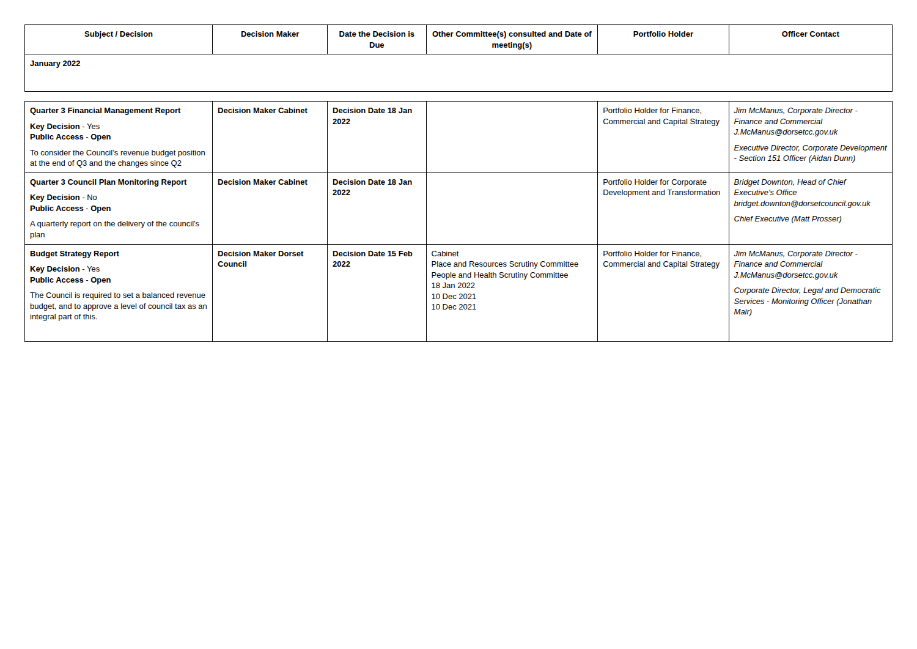| Subject / Decision | Decision Maker | Date the Decision is Due | Other Committee(s) consulted and Date of meeting(s) | Portfolio Holder | Officer Contact |
| --- | --- | --- | --- | --- | --- |
| January 2022 |
| Quarter 3 Financial Management Report Key Decision - Yes Public Access - Open To consider the Council’s revenue budget position at the end of Q3 and the changes since Q2 | Decision Maker Cabinet | Decision Date 18 Jan 2022 | | Portfolio Holder for Finance, Commercial and Capital Strategy | Jim McManus, Corporate Director - Finance and Commercial J.McManus@dorsetcc.gov.uk Executive Director, Corporate Development - Section 151 Officer (Aidan Dunn) |
| Quarter 3 Council Plan Monitoring Report Key Decision - No Public Access - Open A quarterly report on the delivery of the council's plan | Decision Maker Cabinet | Decision Date 18 Jan 2022 | | Portfolio Holder for Corporate Development and Transformation | Bridget Downton, Head of Chief Executive's Office bridget.downton@dorsetcouncil.gov.uk Chief Executive (Matt Prosser) |
| Budget Strategy Report Key Decision - Yes Public Access - Open The Council is required to set a balanced revenue budget, and to approve a level of council tax as an integral part of this. | Decision Maker Dorset Council | Decision Date 15 Feb 2022 | Cabinet Place and Resources Scrutiny Committee People and Health Scrutiny Committee 18 Jan 2022 10 Dec 2021 10 Dec 2021 | Portfolio Holder for Finance, Commercial and Capital Strategy | Jim McManus, Corporate Director - Finance and Commercial J.McManus@dorsetcc.gov.uk Corporate Director, Legal and Democratic Services - Monitoring Officer (Jonathan Mair) |